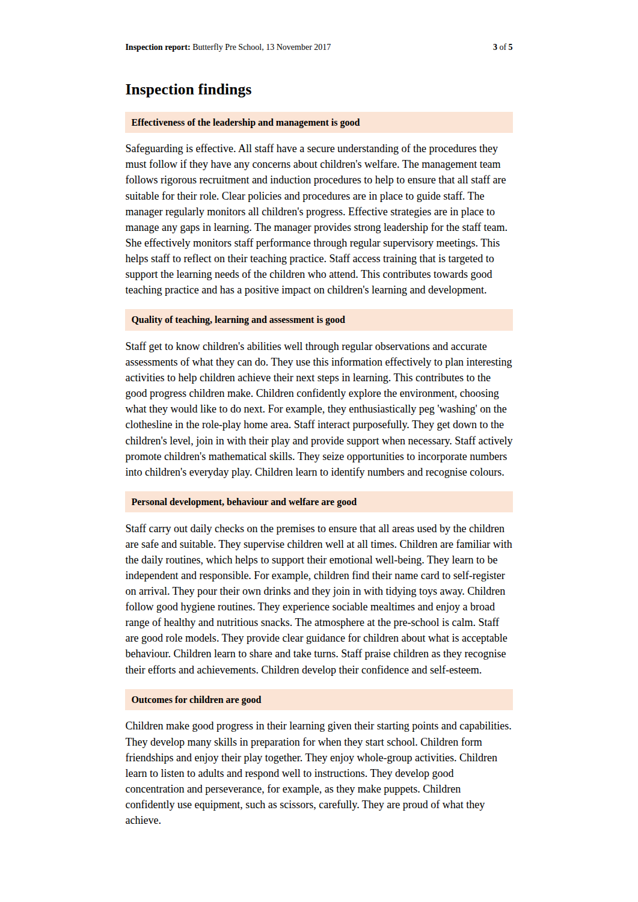Inspection report: Butterfly Pre School, 13 November 2017 3 of 5
Inspection findings
Effectiveness of the leadership and management is good
Safeguarding is effective. All staff have a secure understanding of the procedures they must follow if they have any concerns about children's welfare. The management team follows rigorous recruitment and induction procedures to help to ensure that all staff are suitable for their role. Clear policies and procedures are in place to guide staff. The manager regularly monitors all children's progress. Effective strategies are in place to manage any gaps in learning. The manager provides strong leadership for the staff team. She effectively monitors staff performance through regular supervisory meetings. This helps staff to reflect on their teaching practice. Staff access training that is targeted to support the learning needs of the children who attend. This contributes towards good teaching practice and has a positive impact on children's learning and development.
Quality of teaching, learning and assessment is good
Staff get to know children's abilities well through regular observations and accurate assessments of what they can do. They use this information effectively to plan interesting activities to help children achieve their next steps in learning. This contributes to the good progress children make. Children confidently explore the environment, choosing what they would like to do next. For example, they enthusiastically peg 'washing' on the clothesline in the role-play home area. Staff interact purposefully. They get down to the children's level, join in with their play and provide support when necessary. Staff actively promote children's mathematical skills. They seize opportunities to incorporate numbers into children's everyday play. Children learn to identify numbers and recognise colours.
Personal development, behaviour and welfare are good
Staff carry out daily checks on the premises to ensure that all areas used by the children are safe and suitable. They supervise children well at all times. Children are familiar with the daily routines, which helps to support their emotional well-being. They learn to be independent and responsible. For example, children find their name card to self-register on arrival. They pour their own drinks and they join in with tidying toys away. Children follow good hygiene routines. They experience sociable mealtimes and enjoy a broad range of healthy and nutritious snacks. The atmosphere at the pre-school is calm. Staff are good role models. They provide clear guidance for children about what is acceptable behaviour. Children learn to share and take turns. Staff praise children as they recognise their efforts and achievements. Children develop their confidence and self-esteem.
Outcomes for children are good
Children make good progress in their learning given their starting points and capabilities. They develop many skills in preparation for when they start school. Children form friendships and enjoy their play together. They enjoy whole-group activities. Children learn to listen to adults and respond well to instructions. They develop good concentration and perseverance, for example, as they make puppets. Children confidently use equipment, such as scissors, carefully. They are proud of what they achieve.